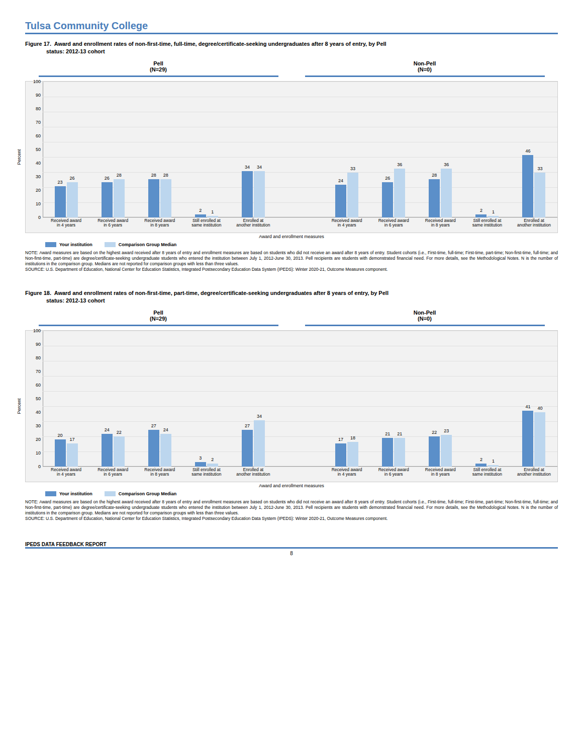Tulsa Community College
Figure 17. Award and enrollment rates of non-first-time, full-time, degree/certificate-seeking undergraduates after 8 years of entry, by Pell status: 2012-13 cohort
Pell
(N=29)
Non-Pell
(N=0)
Percent
100
90
80
70
60
50
40
30
20
10
0
23
26
26
28
28
28
2
1
34
34
24
33
26
36
28
36
2
1
46
33
Received award
in 4 years
Received award
in 6 years
Received award
in 8 years
Still enrolled at
same institution
Enrolled at
another institution
Received award
in 4 years
Received award
in 6 years
Received award
in 8 years
Still enrolled at
same institution
Enrolled at
another institution
Award and enrollment measures
Your institution Comparison Group Median
NOTE: Award measures are based on the highest award received after 8 years of entry and enrollment measures are based on students who did not receive an award after 8 years of entry. Student cohorts (i.e., First-time, full-time; First-time, part-time; Non-first-time, full-time; and Non-first-time, part-time) are degree/certificate-seeking undergraduate students who entered the institution between July 1, 2012-June 30, 2013. Pell recipients are students with demonstrated financial need. For more details, see the Methodological Notes. N is the number of institutions in the comparison group. Medians are not reported for comparison groups with less than three values.
SOURCE: U.S. Department of Education, National Center for Education Statistics, Integrated Postsecondary Education Data System (IPEDS): Winter 2020-21, Outcome Measures component.
Figure 18. Award and enrollment rates of non-first-time, part-time, degree/certificate-seeking undergraduates after 8 years of entry, by Pell status: 2012-13 cohort
Pell
(N=29)
Non-Pell
(N=0)
Percent
100
90
80
70
60
50
40
30
20
10
0
20
17
24
22
27
24
3
2
27
34
17
18
21
21
22
23
2
1
41
40
Received award
in 4 years
Received award
in 6 years
Received award
in 8 years
Still enrolled at
same institution
Enrolled at
another institution
Received award
in 4 years
Received award
in 6 years
Received award
in 8 years
Still enrolled at
same institution
Enrolled at
another institution
Award and enrollment measures
Your institution Comparison Group Median
NOTE: Award measures are based on the highest award received after 8 years of entry and enrollment measures are based on students who did not receive an award after 8 years of entry. Student cohorts (i.e., First-time, full-time; First-time, part-time; Non-first-time, full-time; and Non-first-time, part-time) are degree/certificate-seeking undergraduate students who entered the institution between July 1, 2012-June 30, 2013. Pell recipients are students with demonstrated financial need. For more details, see the Methodological Notes. N is the number of institutions in the comparison group. Medians are not reported for comparison groups with less than three values.
SOURCE: U.S. Department of Education, National Center for Education Statistics, Integrated Postsecondary Education Data System (IPEDS): Winter 2020-21, Outcome Measures component.
IPEDS DATA FEEDBACK REPORT
8